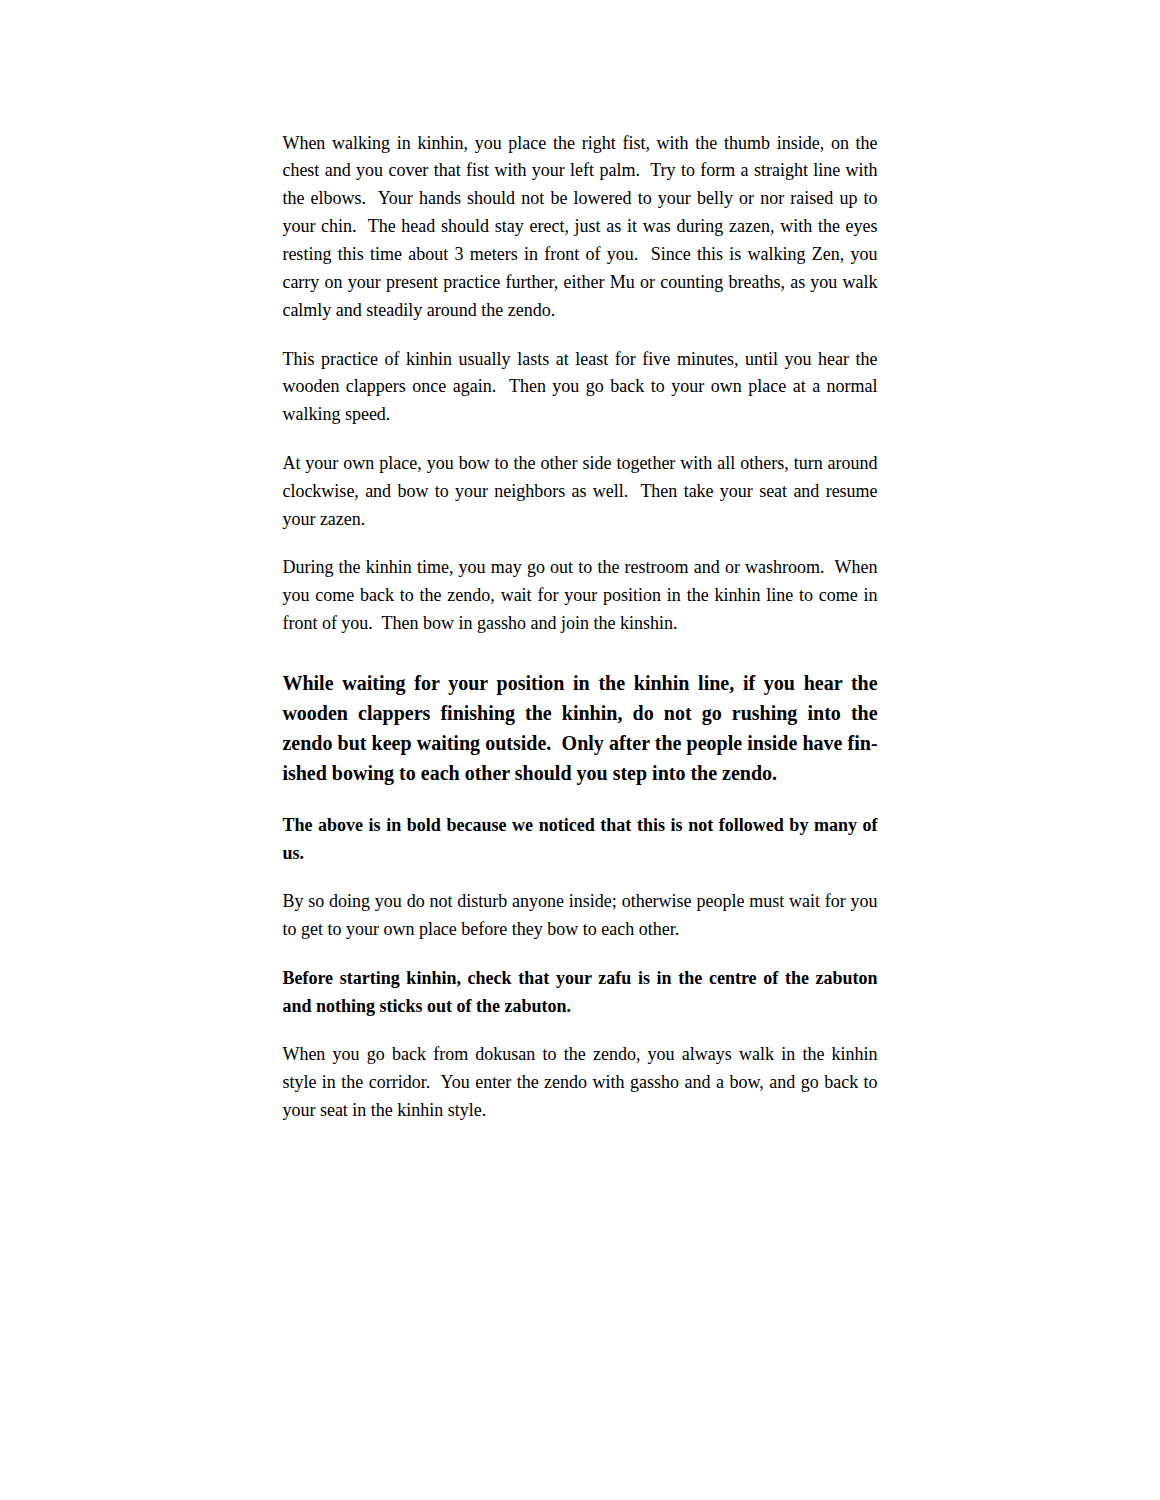When walking in kinhin, you place the right fist, with the thumb inside, on the chest and you cover that fist with your left palm. Try to form a straight line with the elbows. Your hands should not be lowered to your belly or nor raised up to your chin. The head should stay erect, just as it was during zazen, with the eyes resting this time about 3 meters in front of you. Since this is walking Zen, you carry on your present practice further, either Mu or counting breaths, as you walk calmly and steadily around the zendo.
This practice of kinhin usually lasts at least for five minutes, until you hear the wooden clappers once again. Then you go back to your own place at a normal walking speed.
At your own place, you bow to the other side together with all others, turn around clockwise, and bow to your neighbors as well. Then take your seat and resume your zazen.
During the kinhin time, you may go out to the restroom and or washroom. When you come back to the zendo, wait for your position in the kinhin line to come in front of you. Then bow in gassho and join the kinshin.
While waiting for your position in the kinhin line, if you hear the wooden clappers finishing the kinhin, do not go rushing into the zendo but keep waiting outside. Only after the people inside have finished bowing to each other should you step into the zendo.
The above is in bold because we noticed that this is not followed by many of us.
By so doing you do not disturb anyone inside; otherwise people must wait for you to get to your own place before they bow to each other.
Before starting kinhin, check that your zafu is in the centre of the zabuton and nothing sticks out of the zabuton.
When you go back from dokusan to the zendo, you always walk in the kinhin style in the corridor. You enter the zendo with gassho and a bow, and go back to your seat in the kinhin style.